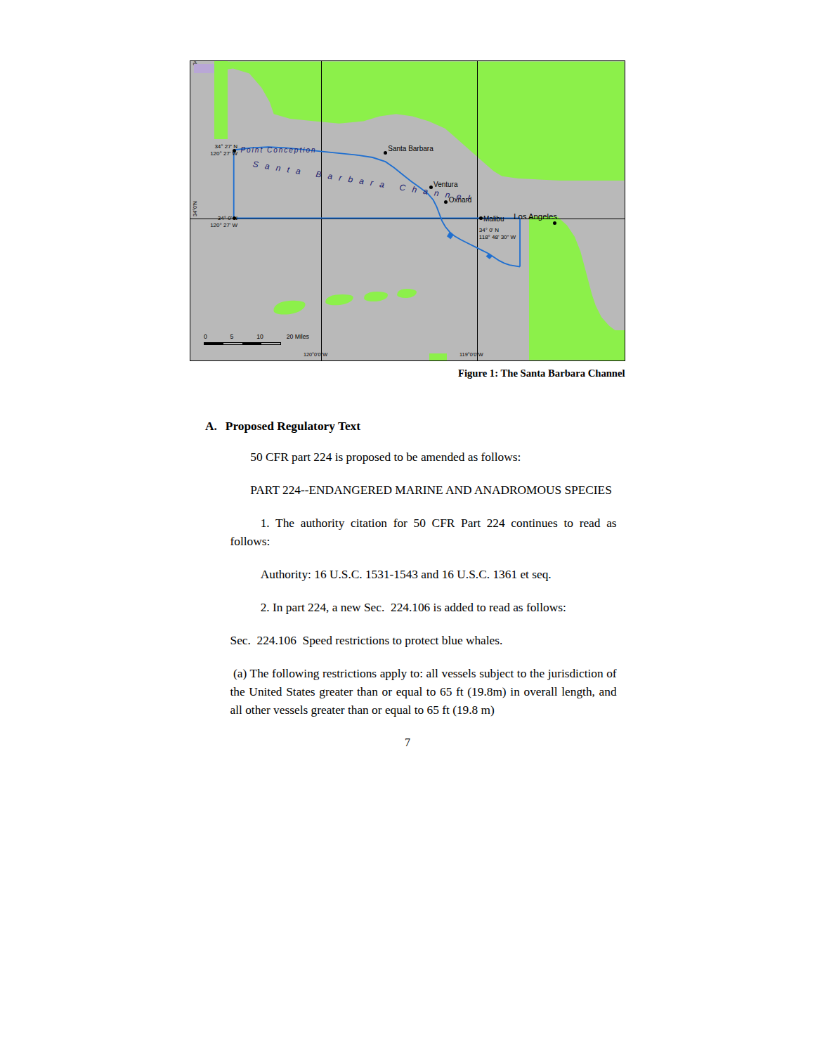34°30'N
34°0'N
120°0'0"W
119°0'0"W
34° 27' N
120° 27' W
34° 0' N
120° 27' W
34° 0' N
118° 48' 30" W
Point Conception
Santa Barbara
Ventura
Oxnard
Malibu
Los Angeles
S a n t a B a r b a r a C h a n n e l
051020 Miles
Figure 1: The Santa Barbara Channel
A. Proposed Regulatory Text
50 CFR part 224 is proposed to be amended as follows:
PART 224--ENDANGERED MARINE AND ANADROMOUS SPECIES
1. The authority citation for 50 CFR Part 224 continues to read as follows:
Authority: 16 U.S.C. 1531-1543 and 16 U.S.C. 1361 et seq.
2. In part 224, a new Sec. 224.106 is added to read as follows:
Sec. 224.106 Speed restrictions to protect blue whales.
(a) The following restrictions apply to: all vessels subject to the jurisdiction of the United States greater than or equal to 65 ft (19.8m) in overall length, and all other vessels greater than or equal to 65 ft (19.8 m)
7